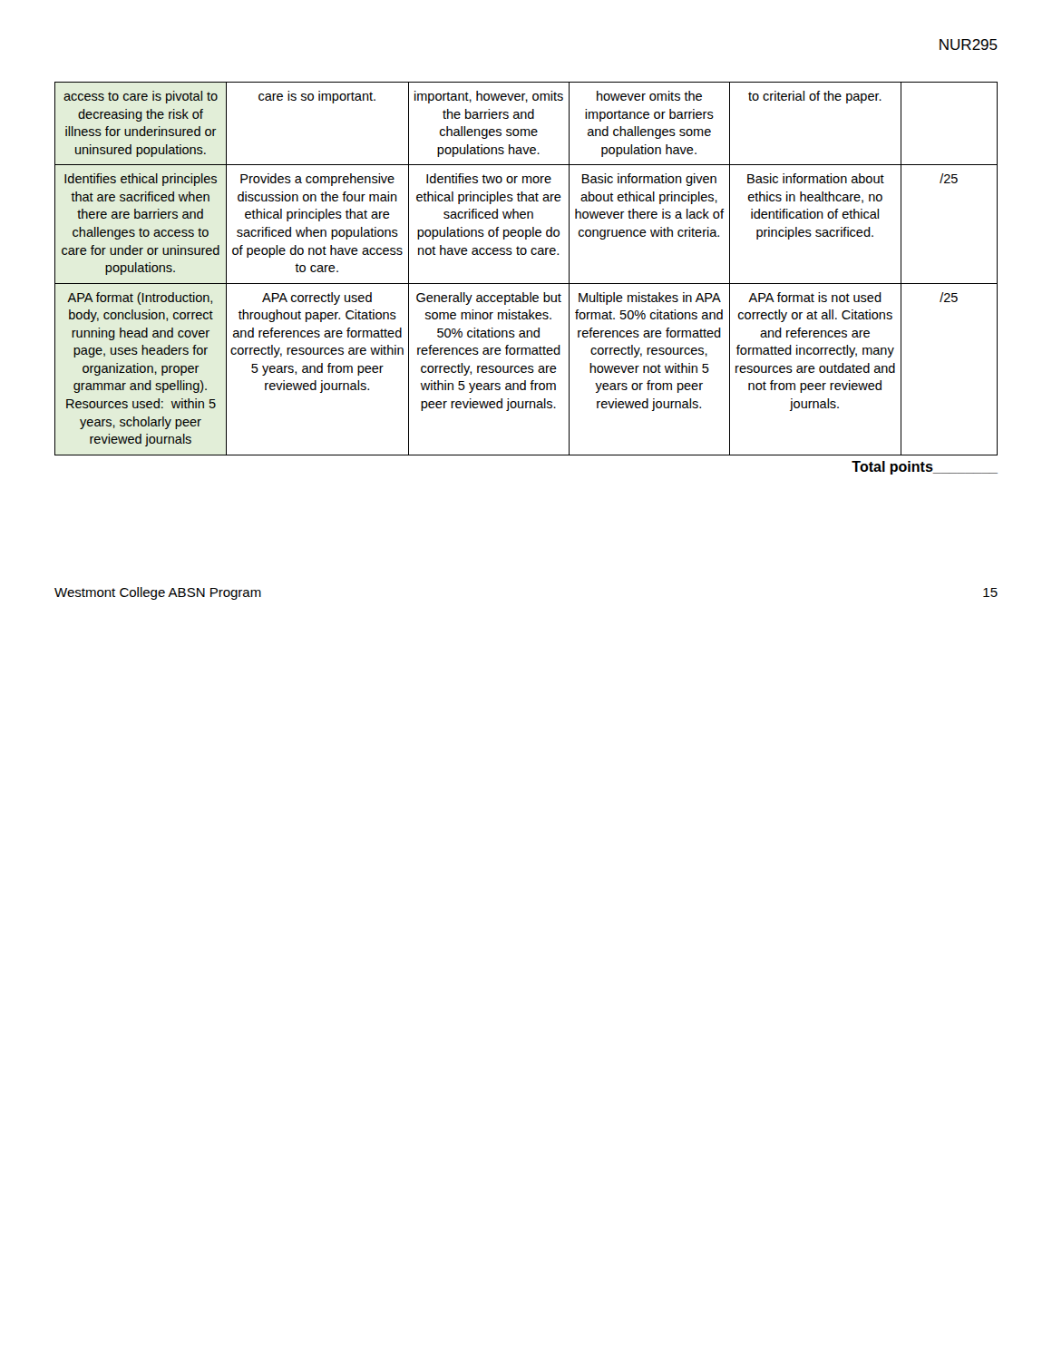NUR295
| access to care is pivotal to decreasing the risk of illness for underinsured or uninsured populations. | care is so important. | important, however, omits the barriers and challenges some populations have. | however omits the importance or barriers and challenges some population have. | to criterial of the paper. | |
| Identifies ethical principles that are sacrificed when there are barriers and challenges to access to care for under or uninsured populations. | Provides a comprehensive discussion on the four main ethical principles that are sacrificed when populations of people do not have access to care. | Identifies two or more ethical principles that are sacrificed when populations of people do not have access to care. | Basic information given about ethical principles, however there is a lack of congruence with criteria. | Basic information about ethics in healthcare, no identification of ethical principles sacrificed. | /25 |
| APA format (Introduction, body, conclusion, correct running head and cover page, uses headers for organization, proper grammar and spelling). Resources used: within 5 years, scholarly peer reviewed journals | APA correctly used throughout paper. Citations and references are formatted correctly, resources are within 5 years, and from peer reviewed journals. | Generally acceptable but some minor mistakes. 50% citations and references are formatted correctly, resources are within 5 years and from peer reviewed journals. | Multiple mistakes in APA format. 50% citations and references are formatted correctly, resources, however not within 5 years or from peer reviewed journals. | APA format is not used correctly or at all. Citations and references are formatted incorrectly, many resources are outdated and not from peer reviewed journals. | /25 |
Total points________
Westmont College ABSN Program 15